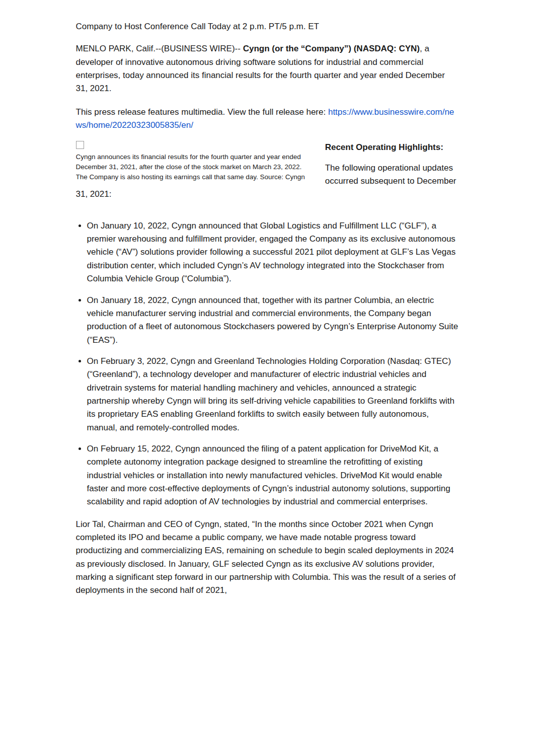Company to Host Conference Call Today at 2 p.m. PT/5 p.m. ET
MENLO PARK, Calif.--(BUSINESS WIRE)-- Cyngn (or the “Company”) (NASDAQ: CYN), a developer of innovative autonomous driving software solutions for industrial and commercial enterprises, today announced its financial results for the fourth quarter and year ended December 31, 2021.
This press release features multimedia. View the full release here: https://www.businesswire.com/news/home/20220323005835/en/
Cyngn announces its financial results for the fourth quarter and year ended December 31, 2021, after the close of the stock market on March 23, 2022. The Company is also hosting its earnings call that same day. Source: Cyngn
Recent Operating Highlights:
The following operational updates occurred subsequent to December 31, 2021:
On January 10, 2022, Cyngn announced that Global Logistics and Fulfillment LLC (“GLF”), a premier warehousing and fulfillment provider, engaged the Company as its exclusive autonomous vehicle (“AV”) solutions provider following a successful 2021 pilot deployment at GLF’s Las Vegas distribution center, which included Cyngn’s AV technology integrated into the Stockchaser from Columbia Vehicle Group (“Columbia”).
On January 18, 2022, Cyngn announced that, together with its partner Columbia, an electric vehicle manufacturer serving industrial and commercial environments, the Company began production of a fleet of autonomous Stockchasers powered by Cyngn’s Enterprise Autonomy Suite (“EAS”).
On February 3, 2022, Cyngn and Greenland Technologies Holding Corporation (Nasdaq: GTEC) (“Greenland”), a technology developer and manufacturer of electric industrial vehicles and drivetrain systems for material handling machinery and vehicles, announced a strategic partnership whereby Cyngn will bring its self-driving vehicle capabilities to Greenland forklifts with its proprietary EAS enabling Greenland forklifts to switch easily between fully autonomous, manual, and remotely-controlled modes.
On February 15, 2022, Cyngn announced the filing of a patent application for DriveMod Kit, a complete autonomy integration package designed to streamline the retrofitting of existing industrial vehicles or installation into newly manufactured vehicles. DriveMod Kit would enable faster and more cost-effective deployments of Cyngn’s industrial autonomy solutions, supporting scalability and rapid adoption of AV technologies by industrial and commercial enterprises.
Lior Tal, Chairman and CEO of Cyngn, stated, “In the months since October 2021 when Cyngn completed its IPO and became a public company, we have made notable progress toward productizing and commercializing EAS, remaining on schedule to begin scaled deployments in 2024 as previously disclosed. In January, GLF selected Cyngn as its exclusive AV solutions provider, marking a significant step forward in our partnership with Columbia. This was the result of a series of deployments in the second half of 2021,